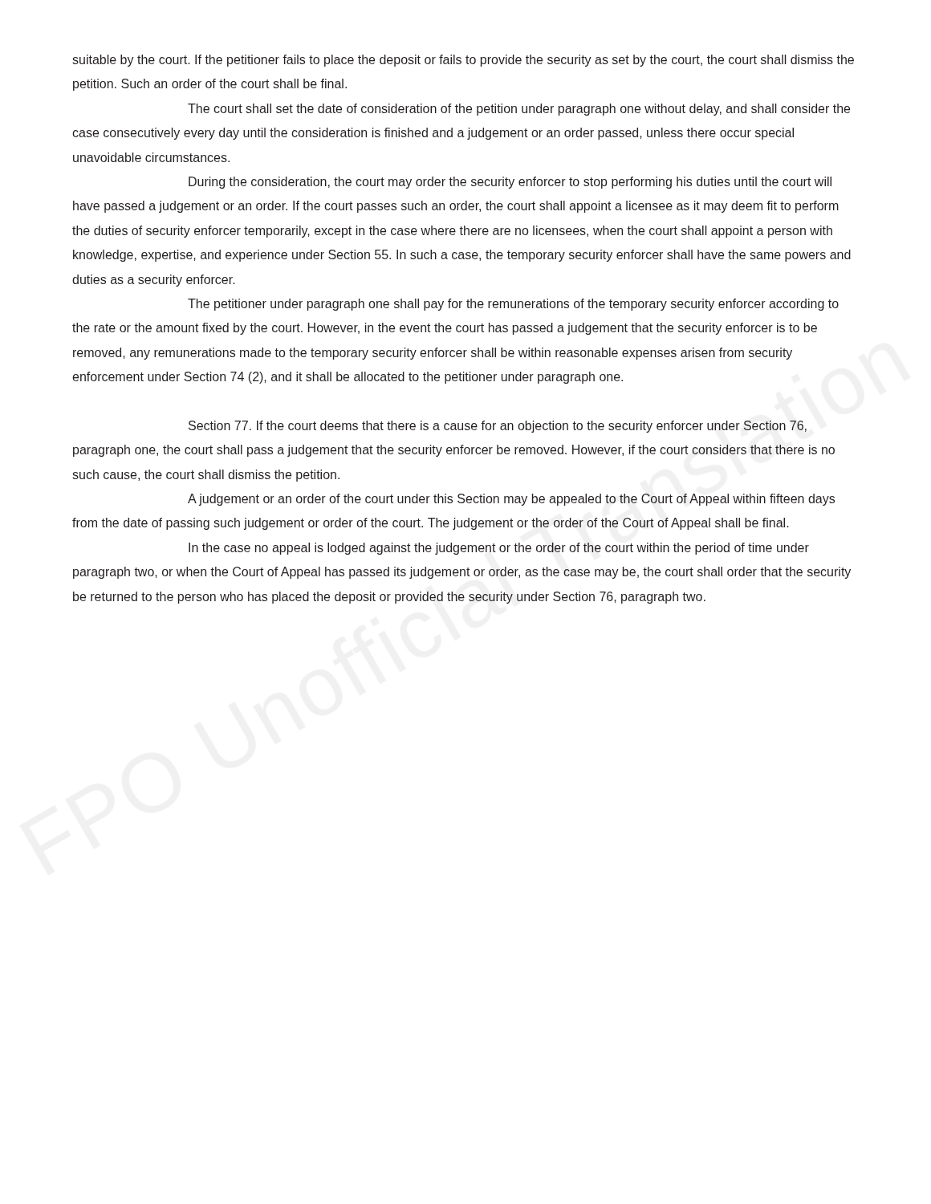FPO Unofficial Translation
suitable by the court. If the petitioner fails to place the deposit or fails to provide the security as set by the court, the court shall dismiss the petition. Such an order of the court shall be final.
The court shall set the date of consideration of the petition under paragraph one without delay, and shall consider the case consecutively every day until the consideration is finished and a judgement or an order passed, unless there occur special unavoidable circumstances.
During the consideration, the court may order the security enforcer to stop performing his duties until the court will have passed a judgement or an order. If the court passes such an order, the court shall appoint a licensee as it may deem fit to perform the duties of security enforcer temporarily, except in the case where there are no licensees, when the court shall appoint a person with knowledge, expertise, and experience under Section 55. In such a case, the temporary security enforcer shall have the same powers and duties as a security enforcer.
The petitioner under paragraph one shall pay for the remunerations of the temporary security enforcer according to the rate or the amount fixed by the court. However, in the event the court has passed a judgement that the security enforcer is to be removed, any remunerations made to the temporary security enforcer shall be within reasonable expenses arisen from security enforcement under Section 74 (2), and it shall be allocated to the petitioner under paragraph one.
Section 77. If the court deems that there is a cause for an objection to the security enforcer under Section 76, paragraph one, the court shall pass a judgement that the security enforcer be removed. However, if the court considers that there is no such cause, the court shall dismiss the petition.
A judgement or an order of the court under this Section may be appealed to the Court of Appeal within fifteen days from the date of passing such judgement or order of the court. The judgement or the order of the Court of Appeal shall be final.
In the case no appeal is lodged against the judgement or the order of the court within the period of time under paragraph two, or when the Court of Appeal has passed its judgement or order, as the case may be, the court shall order that the security be returned to the person who has placed the deposit or provided the security under Section 76, paragraph two.